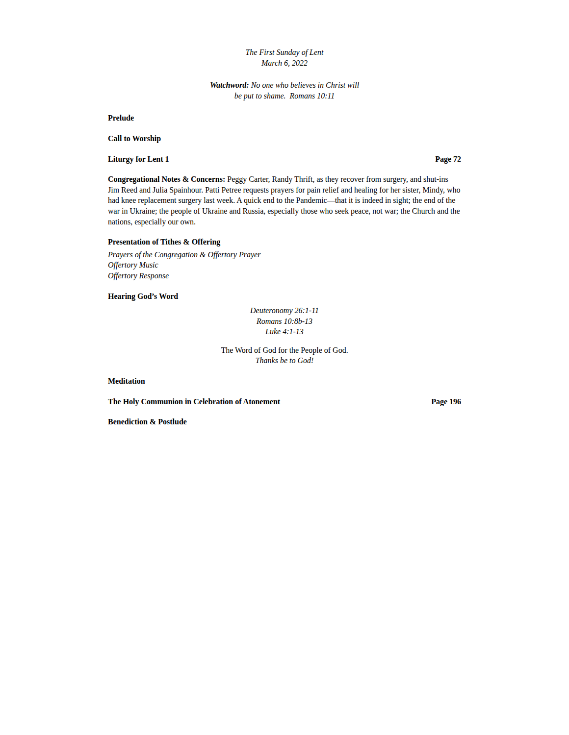The First Sunday of Lent
March 6, 2022
Watchword: No one who believes in Christ will
be put to shame. Romans 10:11
Prelude
Call to Worship
Liturgy for Lent 1 Page 72
Congregational Notes & Concerns: Peggy Carter, Randy Thrift, as they recover from surgery, and shut-ins Jim Reed and Julia Spainhour. Patti Petree requests prayers for pain relief and healing for her sister, Mindy, who had knee replacement surgery last week. A quick end to the Pandemic—that it is indeed in sight; the end of the war in Ukraine; the people of Ukraine and Russia, especially those who seek peace, not war; the Church and the nations, especially our own.
Presentation of Tithes & Offering
Prayers of the Congregation & Offertory Prayer
Offertory Music
Offertory Response
Hearing God’s Word
Deuteronomy 26:1-11
Romans 10:8b-13
Luke 4:1-13
The Word of God for the People of God.
Thanks be to God!
Meditation
The Holy Communion in Celebration of Atonement Page 196
Benediction & Postlude